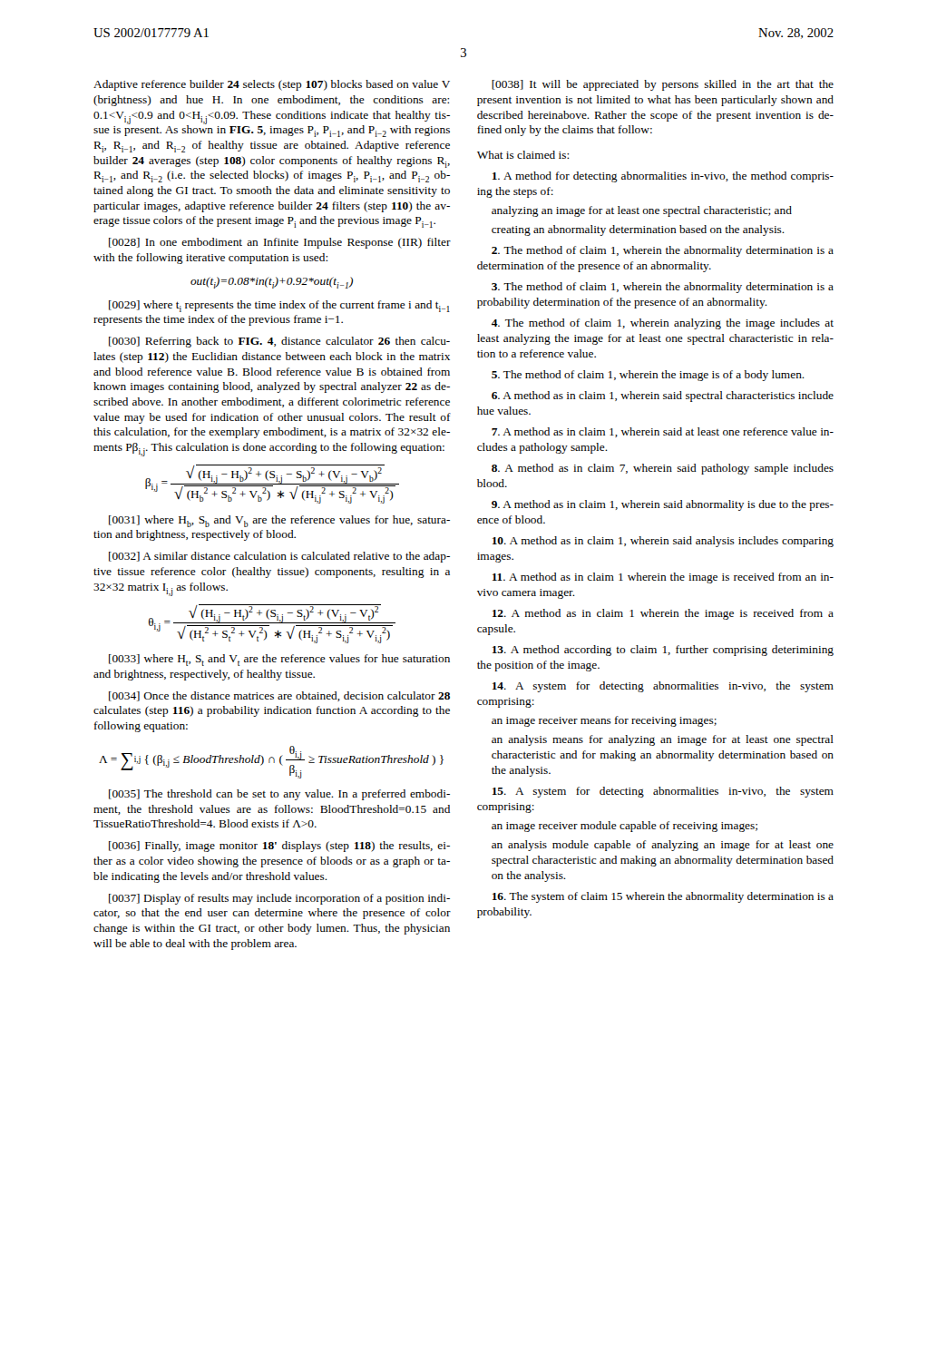US 2002/0177779 A1 Nov. 28, 2002
3
Adaptive reference builder 24 selects (step 107) blocks based on value V (brightness) and hue H. In one embodiment, the conditions are: 0.1<Vi,j<0.9 and 0<Hi,j<0.09. These conditions indicate that healthy tissue is present. As shown in FIG. 5, images Pi, Pi−1, and Pi−2 with regions Ri, Ri−1, and Ri−2 of healthy tissue are obtained. Adaptive reference builder 24 averages (step 108) color components of healthy regions Ri, Ri−1, and Ri−2 (i.e. the selected blocks) of images Pi, Pi−1, and Pi−2 obtained along the GI tract. To smooth the data and eliminate sensitivity to particular images, adaptive reference builder 24 filters (step 110) the average tissue colors of the present image Pi and the previous image Pi−1.
[0028] In one embodiment an Infinite Impulse Response (IIR) filter with the following iterative computation is used:
out(ti)=0.08*in(ti)+0.92*out(ti−1)
[0029] where ti represents the time index of the current frame i and ti−1 represents the time index of the previous frame i−1.
[0030] Referring back to FIG. 4, distance calculator 26 then calculates (step 112) the Euclidian distance between each block in the matrix and blood reference value B. Blood reference value B is obtained from known images containing blood, analyzed by spectral analyzer 22 as described above. In another embodiment, a different colorimetric reference value may be used for indication of other unusual colors. The result of this calculation, for the exemplary embodiment, is a matrix of 32×32 elements Pβi,j. This calculation is done according to the following equation:
βi,j = √(Hi,j − Hb)2 + (Si,j − Sb)2 + (Vi,j − Vb)2 √(Hb2 + Sb2 + Vb2) ∗ √(Hi,j2 + Si,j2 + Vi,j2)
[0031] where Hb, Sb and Vb are the reference values for hue, saturation and brightness, respectively of blood.
[0032] A similar distance calculation is calculated relative to the adaptive tissue reference color (healthy tissue) components, resulting in a 32×32 matrix Ii,j as follows.
θi,j = √(Hi,j − Ht)2 + (Si,j − St)2 + (Vi,j − Vt)2 √(Ht2 + St2 + Vt2) ∗ √(Hi,j2 + Si,j2 + Vi,j2)
[0033] where Ht, St and Vt are the reference values for hue saturation and brightness, respectively, of healthy tissue.
[0034] Once the distance matrices are obtained, decision calculator 28 calculates (step 116) a probability indication function A according to the following equation:
Λ = ∑i,j { (βi,j ≤ BloodThreshold) ∩ ( θi,j βi,j ≥ TissueRationThreshold ) }
[0035] The threshold can be set to any value. In a preferred embodiment, the threshold values are as follows: BloodThreshold=0.15 and TissueRatioThreshold=4. Blood exists if Λ>0.
[0036] Finally, image monitor 18' displays (step 118) the results, either as a color video showing the presence of bloods or as a graph or table indicating the levels and/or threshold values.
[0037] Display of results may include incorporation of a position indicator, so that the end user can determine where the presence of color change is within the GI tract, or other body lumen. Thus, the physician will be able to deal with the problem area.
[0038] It will be appreciated by persons skilled in the art that the present invention is not limited to what has been particularly shown and described hereinabove. Rather the scope of the present invention is defined only by the claims that follow:
What is claimed is:
1. A method for detecting abnormalities in-vivo, the method comprising the steps of: analyzing an image for at least one spectral characteristic; and creating an abnormality determination based on the analysis.
2. The method of claim 1, wherein the abnormality determination is a determination of the presence of an abnormality.
3. The method of claim 1, wherein the abnormality determination is a probability determination of the presence of an abnormality.
4. The method of claim 1, wherein analyzing the image includes at least analyzing the image for at least one spectral characteristic in relation to a reference value.
5. The method of claim 1, wherein the image is of a body lumen.
6. A method as in claim 1, wherein said spectral characteristics include hue values.
7. A method as in claim 1, wherein said at least one reference value includes a pathology sample.
8. A method as in claim 7, wherein said pathology sample includes blood.
9. A method as in claim 1, wherein said abnormality is due to the presence of blood.
10. A method as in claim 1, wherein said analysis includes comparing images.
11. A method as in claim 1 wherein the image is received from an in-vivo camera imager.
12. A method as in claim 1 wherein the image is received from a capsule.
13. A method according to claim 1, further comprising deterimining the position of the image.
14. A system for detecting abnormalities in-vivo, the system comprising: an image receiver means for receiving images; an analysis means for analyzing an image for at least one spectral characteristic and for making an abnormality determination based on the analysis.
15. A system for detecting abnormalities in-vivo, the system comprising: an image receiver module capable of receiving images; an analysis module capable of analyzing an image for at least one spectral characteristic and making an abnormality determination based on the analysis.
16. The system of claim 15 wherein the abnormality determination is a probability.